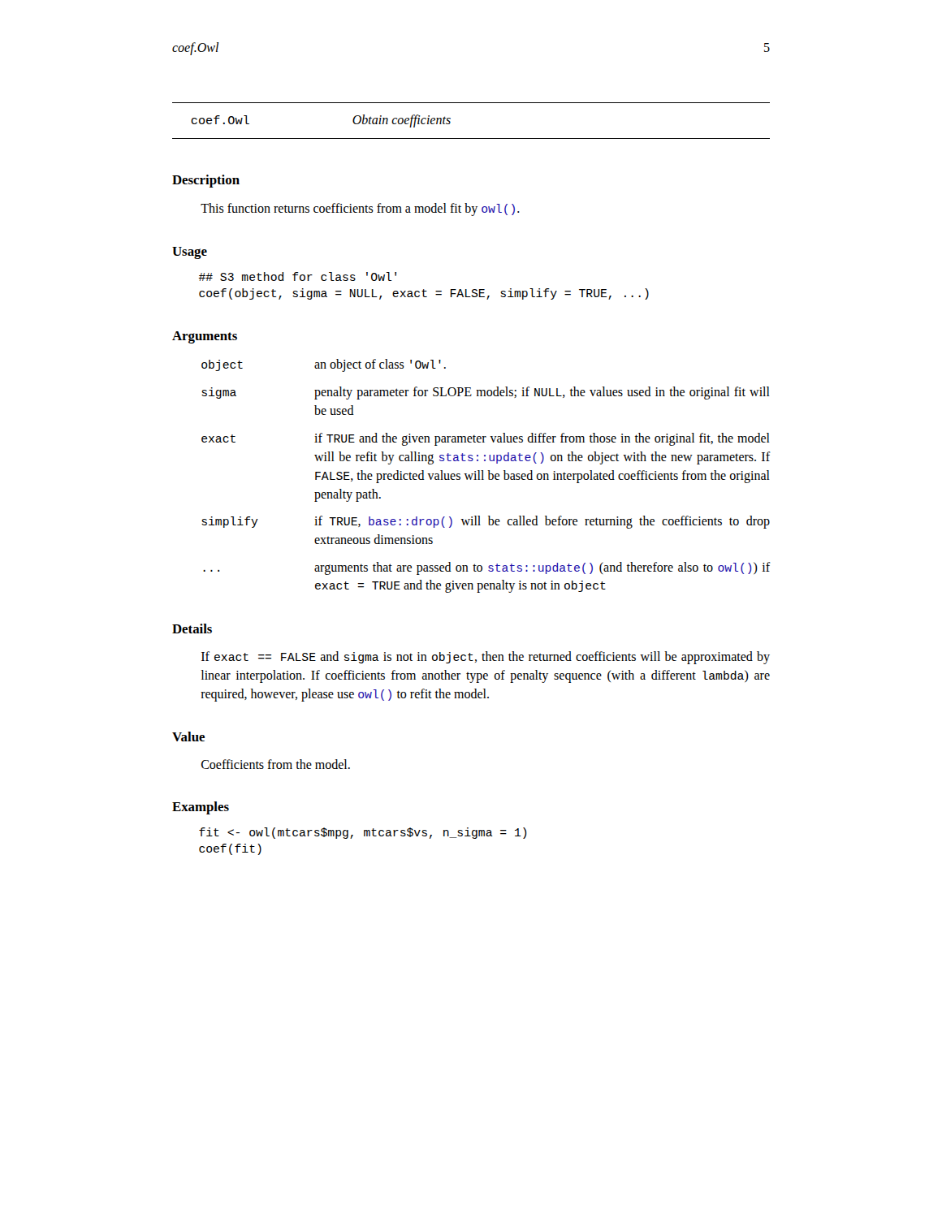coef.Owl 5
| coef.Owl | Obtain coefficients |
Description
This function returns coefficients from a model fit by owl().
Usage
## S3 method for class 'Owl'
coef(object, sigma = NULL, exact = FALSE, simplify = TRUE, ...)
Arguments
object
an object of class 'Owl'.
sigma
penalty parameter for SLOPE models; if NULL, the values used in the original fit will be used
exact
if TRUE and the given parameter values differ from those in the original fit, the model will be refit by calling stats::update() on the object with the new parameters. If FALSE, the predicted values will be based on interpolated coefficients from the original penalty path.
simplify
if TRUE, base::drop() will be called before returning the coefficients to drop extraneous dimensions
...
arguments that are passed on to stats::update() (and therefore also to owl()) if exact = TRUE and the given penalty is not in object
Details
If exact == FALSE and sigma is not in object, then the returned coefficients will be approximated by linear interpolation. If coefficients from another type of penalty sequence (with a different lambda) are required, however, please use owl() to refit the model.
Value
Coefficients from the model.
Examples
fit <- owl(mtcars$mpg, mtcars$vs, n_sigma = 1)
coef(fit)